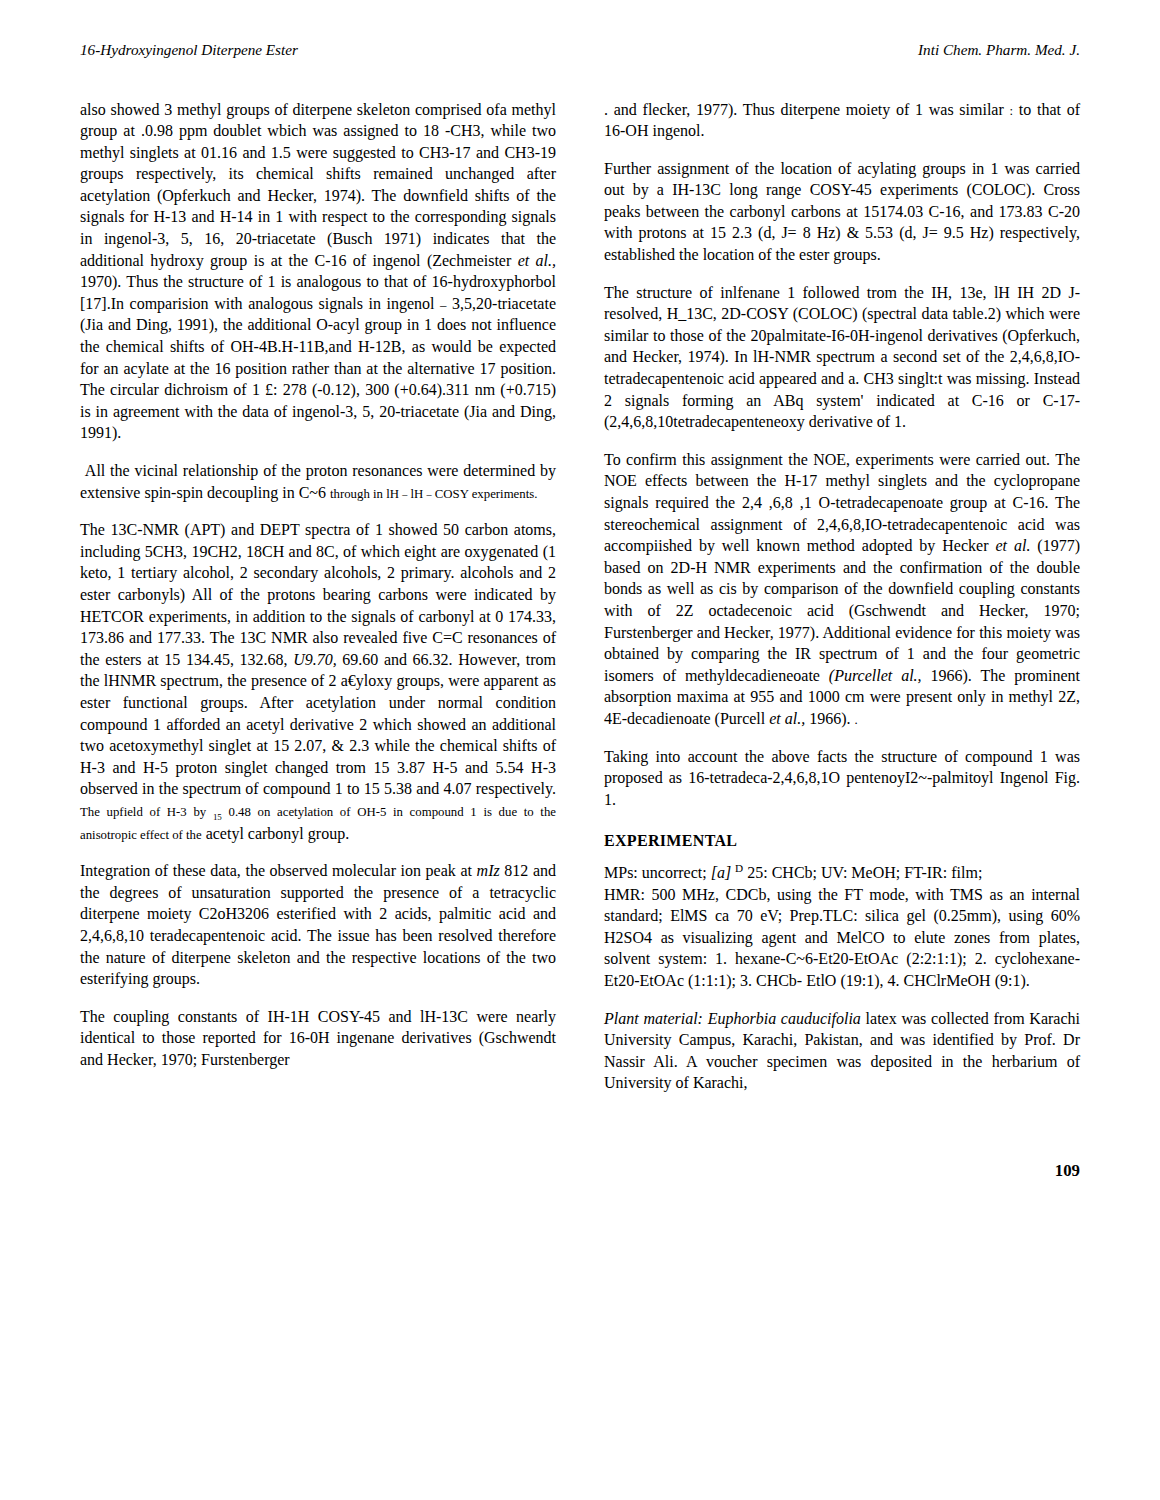16-Hydroxyingenol Diterpene Ester Inti Chem. Pharm. Med. J.
also showed 3 methyl groups of diterpene skeleton comprised ofa methyl group at .0.98 ppm doublet wbich was assigned to 18 -CH3, while two methyl singlets at 01.16 and 1.5 were suggested to CH3-17 and CH3-19 groups respectively, its chemical shifts remained unchanged after acetylation (Opferkuch and Hecker, 1974). The downfield shifts of the signals for H-13 and H-14 in 1 with respect to the corresponding signals in ingenol-3, 5, 16, 20-triacetate (Busch 1971) indicates that the additional hydroxy group is at the C-16 of ingenol (Zechmeister et al., 1970). Thus the structure of 1 is analogous to that of 16-hydroxyphorbol [17].In comparision with analogous signals in ingenol – 3,5,20-triacetate (Jia and Ding, 1991), the additional O-acyl group in 1 does not influence the chemical shifts of OH-4B.H-11B,and H-12B, as would be expected for an acylate at the 16 position rather than at the alternative 17 position. The circular dichroism of 1 £: 278 (-0.12), 300 (+0.64).311 nm (+0.715) is in agreement with the data of ingenol-3, 5, 20-triacetate (Jia and Ding, 1991).
All the vicinal relationship of the proton resonances were determined by extensive spin-spin decoupling in C~6 through in lH – lH – COSY experiments.
The 13C-NMR (APT) and DEPT spectra of 1 showed 50 carbon atoms, including 5CH3, 19CH2, 18CH and 8C, of which eight are oxygenated (1 keto, 1 tertiary alcohol, 2 secondary alcohols, 2 primary. alcohols and 2 ester carbonyls) All of the protons bearing carbons were indicated by HETCOR experiments, in addition to the signals of carbonyl at 0 174.33, 173.86 and 177.33. The 13C NMR also revealed five C=C resonances of the esters at 15 134.45, 132.68, U9.70, 69.60 and 66.32. However, trom the lHNMR spectrum, the presence of 2 a€yloxy groups, were apparent as ester functional groups. After acetylation under normal condition compound 1 afforded an acetyl derivative 2 which showed an additional two acetoxymethyl singlet at 15 2.07, & 2.3 while the chemical shifts of H-3 and H-5 proton singlet changed trom 15 3.87 H-5 and 5.54 H-3 observed in the spectrum of compound 1 to 15 5.38 and 4.07 respectively. The upfield of H-3 by 15 0.48 on acetylation of OH-5 in compound 1 is due to the anisotropic effect of the acetyl carbonyl group.
Integration of these data, the observed molecular ion peak at mIz 812 and the degrees of unsaturation supported the presence of a tetracyclic diterpene moiety C2oH3206 esterified with 2 acids, palmitic acid and 2,4,6,8,10 teradecapentenoic acid. The issue has been resolved therefore the nature of diterpene skeleton and the respective locations of the two esterifying groups.
The coupling constants of IH-1H COSY-45 and lH-13C were nearly identical to those reported for 16-0H ingenane derivatives (Gschwendt and Hecker, 1970; Furstenberger
. and flecker, 1977). Thus diterpene moiety of 1 was similar : to that of 16-OH ingenol.
Further assignment of the location of acylating groups in 1 was carried out by a IH-13C long range COSY-45 experiments (COLOC). Cross peaks between the carbonyl carbons at 15174.03 C-16, and 173.83 C-20 with protons at 15 2.3 (d, J= 8 Hz) & 5.53 (d, J= 9.5 Hz) respectively, established the location of the ester groups.
The structure of inlfenane 1 followed trom the IH, 13e, lH IH 2D J-resolved, H_13C, 2D-COSY (COLOC) (spectral data table.2) which were similar to those of the 20palmitate-I6-0H-ingenol derivatives (Opferkuch, and Hecker, 1974). In lH-NMR spectrum a second set of the 2,4,6,8,IO-tetradecapentenoic acid appeared and a. CH3 singlt:t was missing. Instead 2 signals forming an ABq system' indicated at C-16 or C-17- (2,4,6,8,10tetradecapenteneoxy derivative of 1.
To confirm this assignment the NOE, experiments were carried out. The NOE effects between the H-17 methyl singlets and the cyclopropane signals required the 2,4 ,6,8 ,1 O-tetradecapenoate group at C-16. The stereochemical assignment of 2,4,6,8,IO-tetradecapentenoic acid was accompiished by well known method adopted by Hecker et al. (1977) based on 2D-H NMR experiments and the confirmation of the double bonds as well as cis by comparison of the downfield coupling constants with of 2Z octadecenoic acid (Gschwendt and Hecker, 1970; Furstenberger and Hecker, 1977). Additional evidence for this moiety was obtained by comparing the IR spectrum of 1 and the four geometric isomers of methyldecadieneoate (Purcellet al., 1966). The prominent absorption maxima at 955 and 1000 cm were present only in methyl 2Z, 4E-decadienoate (Purcell et al., 1966). .
Taking into account the above facts the structure of compound 1 was proposed as 16-tetradeca-2,4,6,8,1O pentenoyI2~-palmitoyl Ingenol Fig. 1.
EXPERIMENTAL
MPs: uncorrect; [a] D 25: CHCb; UV: MeOH; FT-IR: film;
HMR: 500 MHz, CDCb, using the FT mode, with TMS as an internal standard; ElMS ca 70 eV; Prep.TLC: silica gel (0.25mm), using 60% H2SO4 as visualizing agent and MelCO to elute zones from plates, solvent system: 1. hexane-C~6-Et20-EtOAc (2:2:1:1); 2. cyclohexane- Et20-EtOAc (1:1:1); 3. CHCb- EtlO (19:1), 4. CHClrMeOH (9:1).
Plant material: Euphorbia cauducifolia latex was collected from Karachi University Campus, Karachi, Pakistan, and was identified by Prof. Dr Nassir Ali. A voucher specimen was deposited in the herbarium of University of Karachi,
109